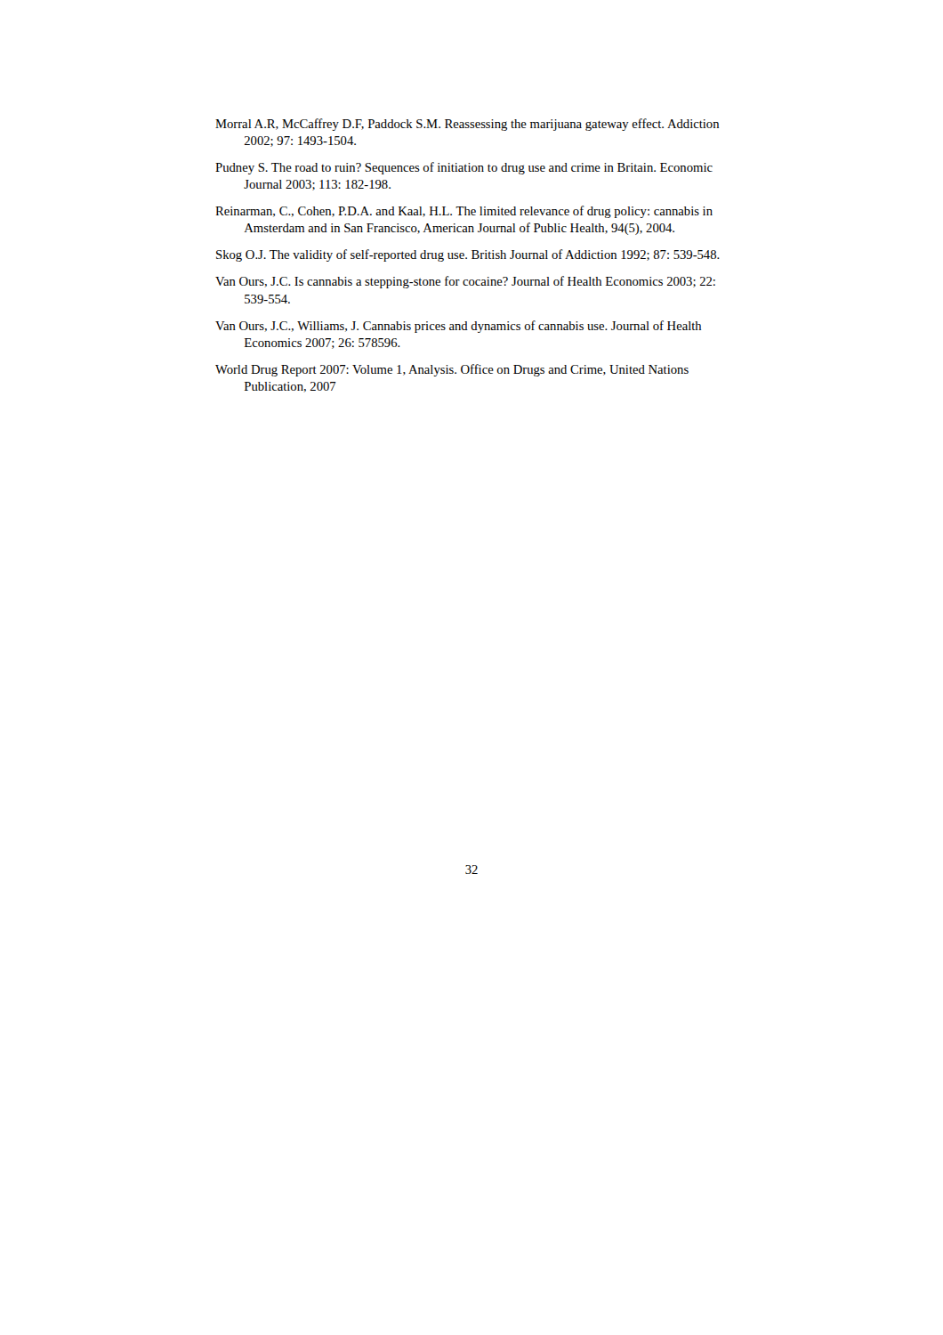Morral A.R, McCaffrey D.F, Paddock S.M. Reassessing the marijuana gateway effect. Addiction 2002; 97: 1493-1504.
Pudney S. The road to ruin? Sequences of initiation to drug use and crime in Britain. Economic Journal 2003; 113: 182-198.
Reinarman, C., Cohen, P.D.A. and Kaal, H.L. The limited relevance of drug policy: cannabis in Amsterdam and in San Francisco, American Journal of Public Health, 94(5), 2004.
Skog O.J. The validity of self-reported drug use. British Journal of Addiction 1992; 87: 539-548.
Van Ours, J.C. Is cannabis a stepping-stone for cocaine? Journal of Health Economics 2003; 22: 539-554.
Van Ours, J.C., Williams, J. Cannabis prices and dynamics of cannabis use. Journal of Health Economics 2007; 26: 578596.
World Drug Report 2007: Volume 1, Analysis. Office on Drugs and Crime, United Nations Publication, 2007
32